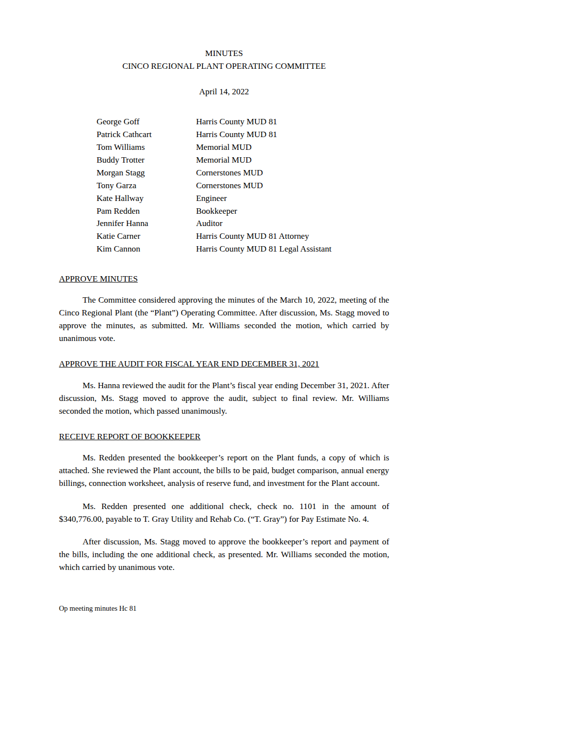MINUTES
CINCO REGIONAL PLANT OPERATING COMMITTEE
April 14, 2022
| George Goff | Harris County MUD 81 |
| Patrick Cathcart | Harris County MUD 81 |
| Tom Williams | Memorial MUD |
| Buddy Trotter | Memorial MUD |
| Morgan Stagg | Cornerstones MUD |
| Tony Garza | Cornerstones MUD |
| Kate Hallway | Engineer |
| Pam Redden | Bookkeeper |
| Jennifer Hanna | Auditor |
| Katie Carner | Harris County MUD 81 Attorney |
| Kim Cannon | Harris County MUD 81 Legal Assistant |
Approve Minutes
The Committee considered approving the minutes of the March 10, 2022, meeting of the Cinco Regional Plant (the “Plant”) Operating Committee. After discussion, Ms. Stagg moved to approve the minutes, as submitted. Mr. Williams seconded the motion, which carried by unanimous vote.
Approve the Audit for Fiscal Year End December 31, 2021
Ms. Hanna reviewed the audit for the Plant’s fiscal year ending December 31, 2021. After discussion, Ms. Stagg moved to approve the audit, subject to final review. Mr. Williams seconded the motion, which passed unanimously.
Receive Report of Bookkeeper
Ms. Redden presented the bookkeeper’s report on the Plant funds, a copy of which is attached. She reviewed the Plant account, the bills to be paid, budget comparison, annual energy billings, connection worksheet, analysis of reserve fund, and investment for the Plant account.
Ms. Redden presented one additional check, check no. 1101 in the amount of $340,776.00, payable to T. Gray Utility and Rehab Co. (“T. Gray”) for Pay Estimate No. 4.
After discussion, Ms. Stagg moved to approve the bookkeeper’s report and payment of the bills, including the one additional check, as presented. Mr. Williams seconded the motion, which carried by unanimous vote.
Op meeting minutes Hc 81